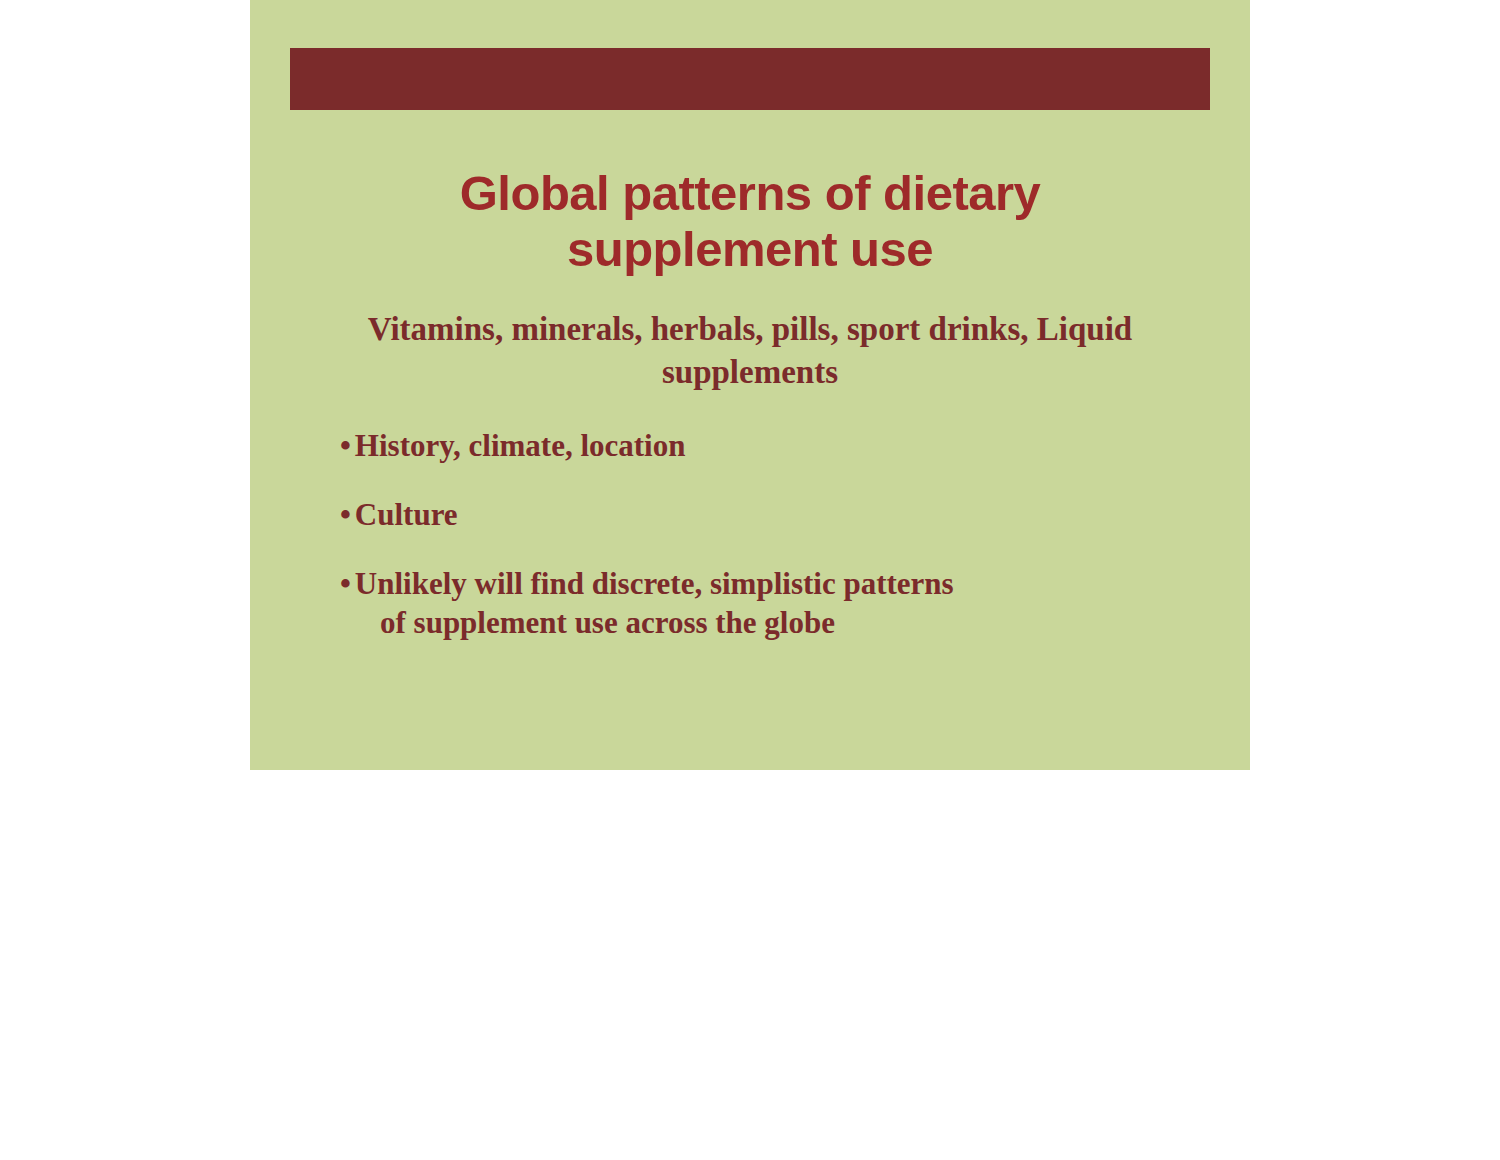Global patterns of dietary supplement use
Vitamins, minerals, herbals, pills, sport drinks, Liquid supplements
History, climate, location
Culture
Unlikely will find discrete, simplistic patterns of supplement use across the globe